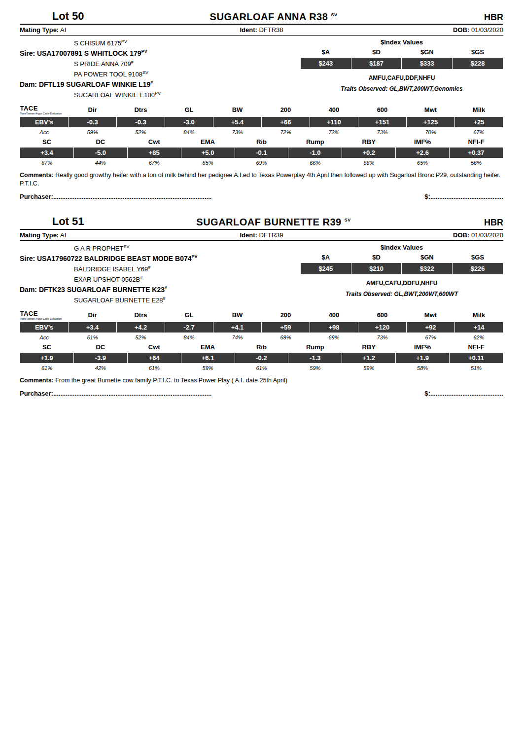Lot 50
SUGARLOAF ANNA R38 SV
HBR
Mating Type: AI
Ident: DFTR38
DOB: 01/03/2020
S CHISUM 6175PV
Sire: USA17007891 S WHITLOCK 179PV
S PRIDE ANNA 709#
PA POWER TOOL 9108SV
Dam: DFTL19 SUGARLOAF WINKIE L19#
SUGARLOAF WINKIE E100PV
$Index Values
| $A | $D | $GN | $GS |
| --- | --- | --- | --- |
| $243 | $187 | $333 | $228 |
AMFU,CAFU,DDF,NHFU
Traits Observed: GL,BWT,200WT,Genomics
| TACE TransTasman Angus Cattle Evaluation | Dir | Dtrs | GL | BW | 200 | 400 | 600 | Mwt | Milk |
| --- | --- | --- | --- | --- | --- | --- | --- | --- | --- |
| EBV’s | -0.3 | -0.3 | -3.0 | +5.4 | +66 | +110 | +151 | +125 | +25 |
| Acc | 59% | 52% | 84% | 73% | 72% | 72% | 73% | 70% | 67% |
| SC | DC | Cwt | EMA | Rib | Rump | RBY | IMF% | NFI-F |
| --- | --- | --- | --- | --- | --- | --- | --- | --- |
| +3.4 | -5.0 | +85 | +5.0 | -0.1 | -1.0 | +0.2 | +2.6 | +0.37 |
| 67% | 44% | 67% | 65% | 69% | 66% | 66% | 65% | 56% |
Comments: Really good growthy heifer with a ton of milk behind her pedigree A.I.ed to Texas Powerplay 4th April then followed up with Sugarloaf Bronc P29, outstanding heifer. P.T.I.C.
Purchaser:......................................................................................... $:.........................................
Lot 51
SUGARLOAF BURNETTE R39 SV
HBR
Mating Type: AI
Ident: DFTR39
DOB: 01/03/2020
G A R PROPHETSV
Sire: USA17960722 BALDRIDGE BEAST MODE B074PV
BALDRIDGE ISABEL Y69#
EXAR UPSHOT 0562B#
Dam: DFTK23 SUGARLOAF BURNETTE K23#
SUGARLOAF BURNETTE E28#
$Index Values
| $A | $D | $GN | $GS |
| --- | --- | --- | --- |
| $245 | $210 | $322 | $226 |
AMFU,CAFU,DDFU,NHFU
Traits Observed: GL,BWT,200WT,600WT
| TACE TransTasman Angus Cattle Evaluation | Dir | Dtrs | GL | BW | 200 | 400 | 600 | Mwt | Milk |
| --- | --- | --- | --- | --- | --- | --- | --- | --- | --- |
| EBV’s | +3.4 | +4.2 | -2.7 | +4.1 | +59 | +98 | +120 | +92 | +14 |
| Acc | 61% | 52% | 84% | 74% | 69% | 69% | 73% | 67% | 62% |
| SC | DC | Cwt | EMA | Rib | Rump | RBY | IMF% | NFI-F |
| --- | --- | --- | --- | --- | --- | --- | --- | --- |
| +1.9 | -3.9 | +64 | +6.1 | -0.2 | -1.3 | +1.2 | +1.9 | +0.11 |
| 61% | 42% | 61% | 59% | 61% | 59% | 59% | 58% | 51% |
Comments: From the great Burnette cow family P.T.I.C. to Texas Power Play ( A.I. date 25th April)
Purchaser:......................................................................................... $:.........................................